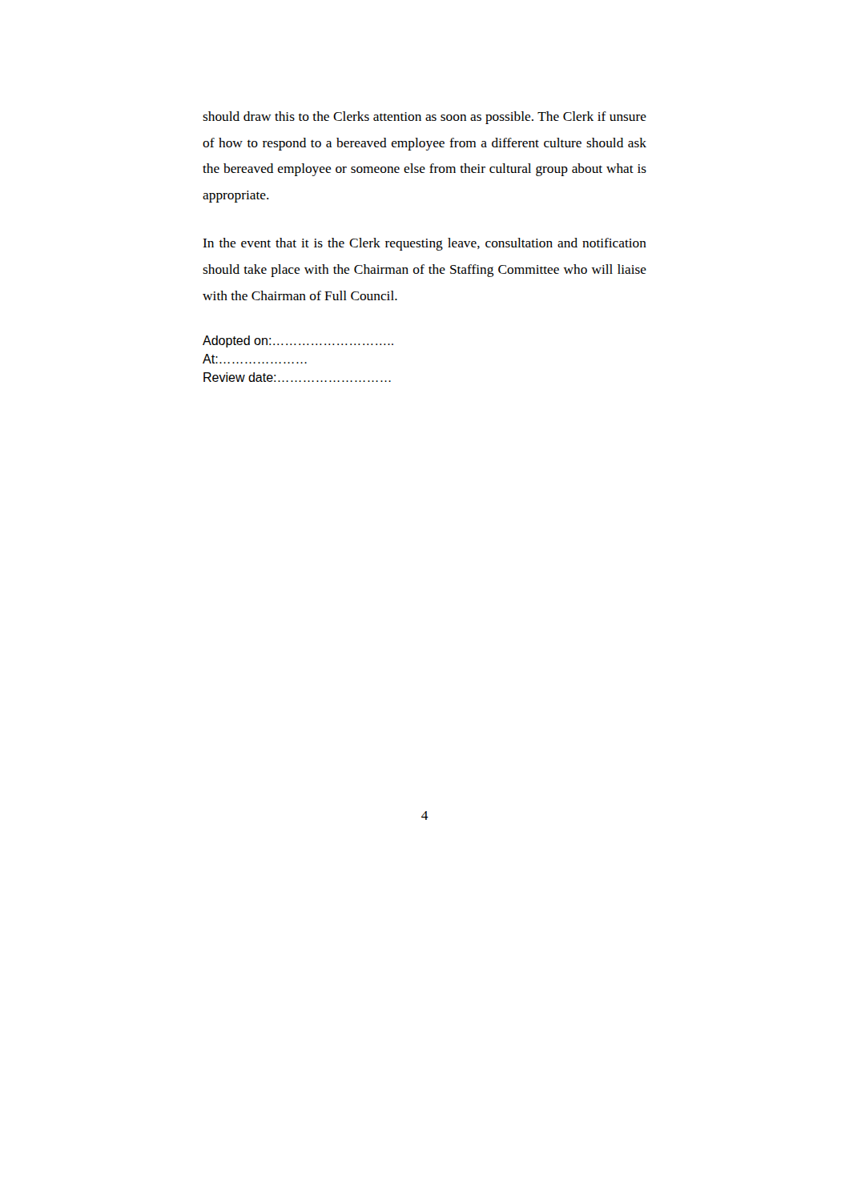should draw this to the Clerks attention as soon as possible. The Clerk if unsure of how to respond to a bereaved employee from a different culture should ask the bereaved employee or someone else from their cultural group about what is appropriate.
In the event that it is the Clerk requesting leave, consultation and notification should take place with the Chairman of the Staffing Committee who will liaise with the Chairman of Full Council.
Adopted on:………………………..
At:…………………
Review date:………………………
4